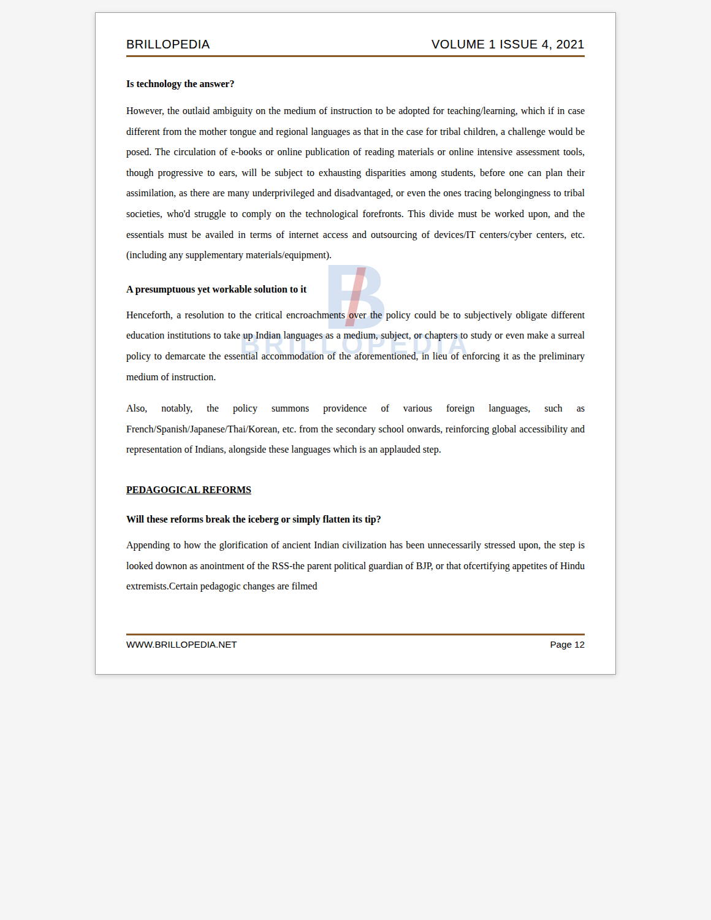BRILLOPEDIA VOLUME 1 ISSUE 4, 2021
B
BRILLOPEDIA
Is technology the answer?
However, the outlaid ambiguity on the medium of instruction to be adopted for teaching/learning, which if in case different from the mother tongue and regional languages as that in the case for tribal children, a challenge would be posed. The circulation of e-books or online publication of reading materials or online intensive assessment tools, though progressive to ears, will be subject to exhausting disparities among students, before one can plan their assimilation, as there are many underprivileged and disadvantaged, or even the ones tracing belongingness to tribal societies, who'd struggle to comply on the technological forefronts. This divide must be worked upon, and the essentials must be availed in terms of internet access and outsourcing of devices/IT centers/cyber centers, etc. (including any supplementary materials/equipment).
A presumptuous yet workable solution to it
Henceforth, a resolution to the critical encroachments over the policy could be to subjectively obligate different education institutions to take up Indian languages as a medium, subject, or chapters to study or even make a surreal policy to demarcate the essential accommodation of the aforementioned, in lieu of enforcing it as the preliminary medium of instruction.
Also, notably, the policy summons providence of various foreign languages, such as French/Spanish/Japanese/Thai/Korean, etc. from the secondary school onwards, reinforcing global accessibility and representation of Indians, alongside these languages which is an applauded step.
PEDAGOGICAL REFORMS
Will these reforms break the iceberg or simply flatten its tip?
Appending to how the glorification of ancient Indian civilization has been unnecessarily stressed upon, the step is looked downon as anointment of the RSS-the parent political guardian of BJP, or that ofcertifying appetites of Hindu extremists.Certain pedagogic changes are filmed
WWW.BRILLOPEDIA.NET Page 12